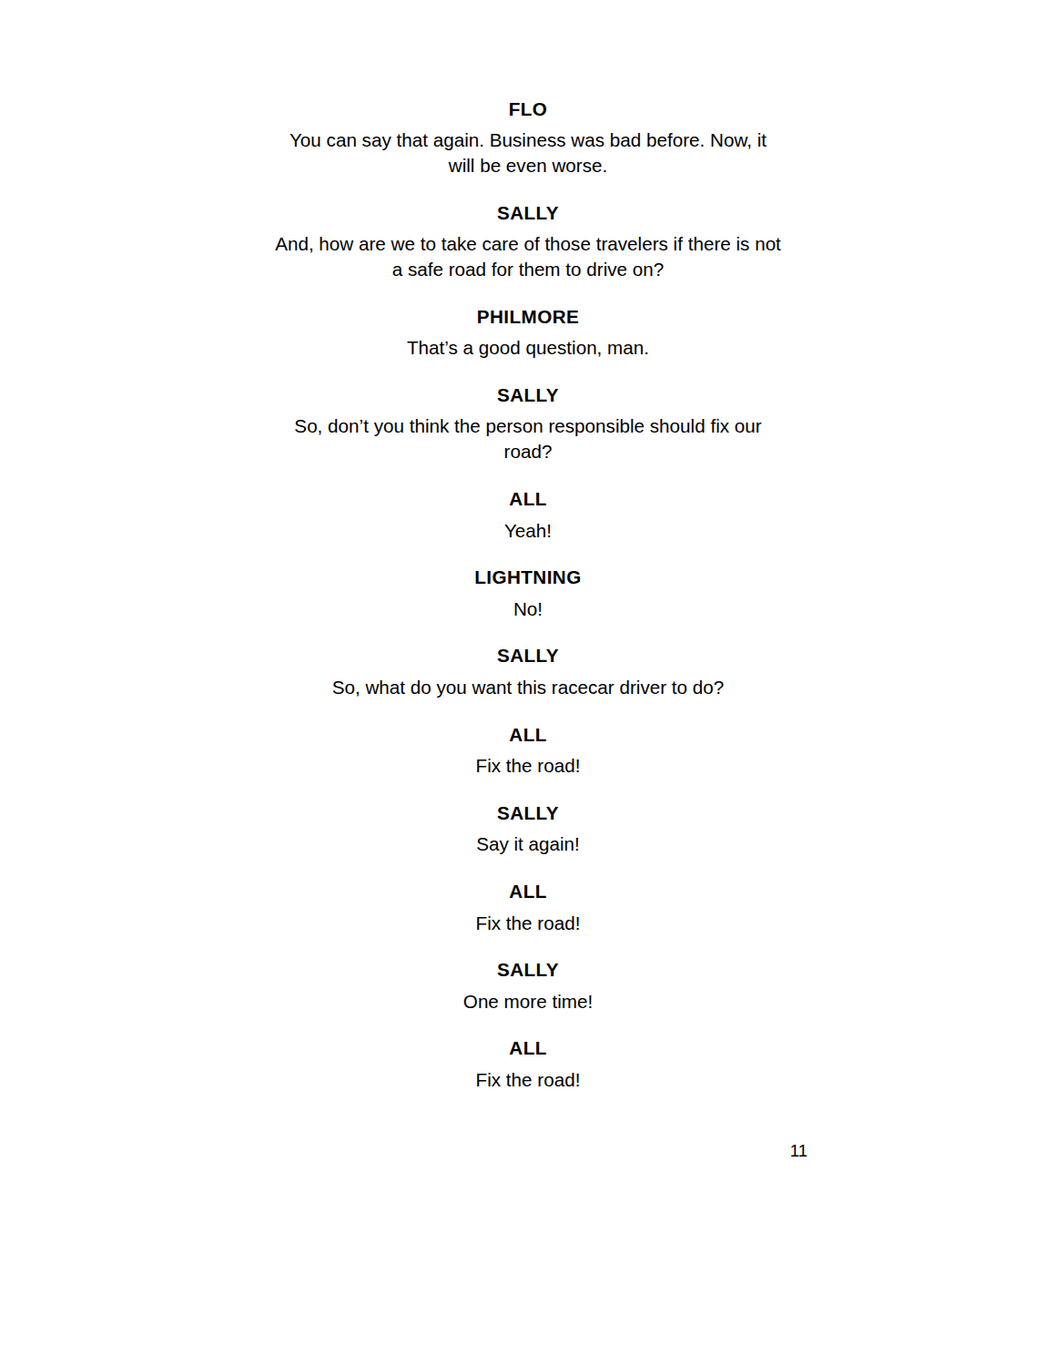FLO
You can say that again. Business was bad before. Now, it will be even worse.
SALLY
And, how are we to take care of those travelers if there is not a safe road for them to drive on?
PHILMORE
That’s a good question, man.
SALLY
So, don’t you think the person responsible should fix our road?
ALL
Yeah!
LIGHTNING
No!
SALLY
So, what do you want this racecar driver to do?
ALL
Fix the road!
SALLY
Say it again!
ALL
Fix the road!
SALLY
One more time!
ALL
Fix the road!
11